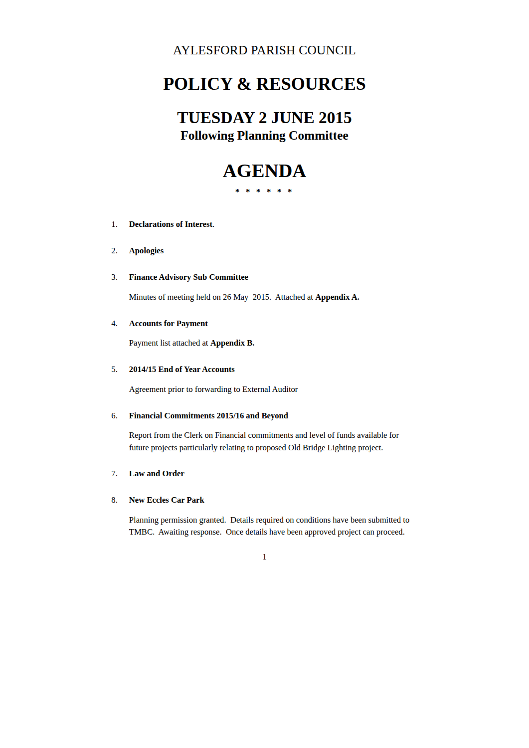AYLESFORD PARISH COUNCIL
POLICY & RESOURCES
TUESDAY 2 JUNE 2015
Following Planning Committee
AGENDA
* * * * * *
Declarations of Interest.
Apologies
Finance Advisory Sub Committee
Minutes of meeting held on 26 May 2015. Attached at Appendix A.
Accounts for Payment
Payment list attached at Appendix B.
2014/15 End of Year Accounts
Agreement prior to forwarding to External Auditor
Financial Commitments 2015/16 and Beyond
Report from the Clerk on Financial commitments and level of funds available for future projects particularly relating to proposed Old Bridge Lighting project.
Law and Order
New Eccles Car Park
Planning permission granted. Details required on conditions have been submitted to TMBC. Awaiting response. Once details have been approved project can proceed.
1